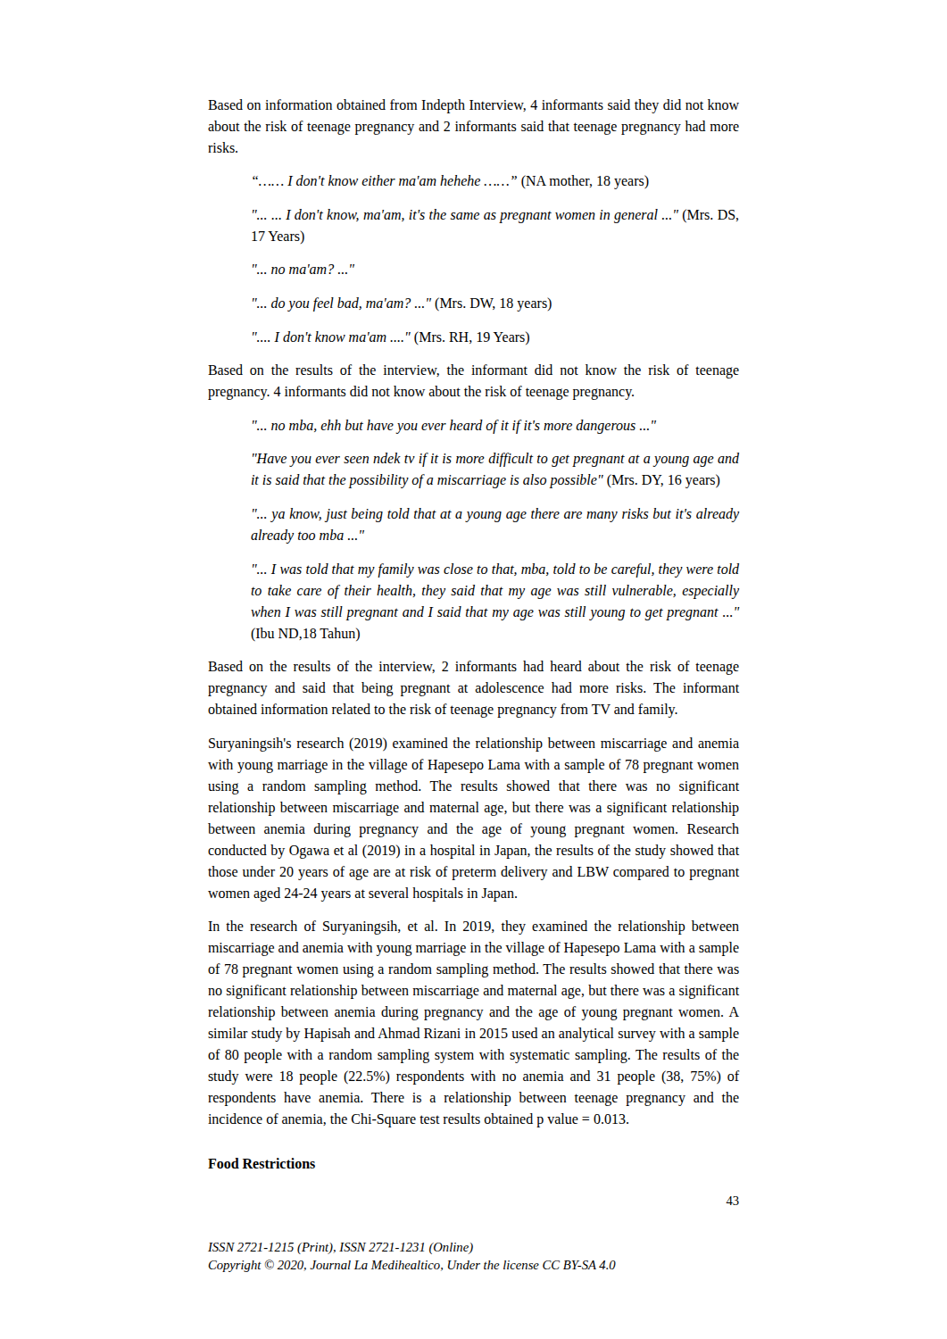Based on information obtained from Indepth Interview, 4 informants said they did not know about the risk of teenage pregnancy and 2 informants said that teenage pregnancy had more risks.
“…… I don't know either ma'am hehehe ……” (NA mother, 18 years)
"... ... I don't know, ma'am, it's the same as pregnant women in general ..." (Mrs. DS, 17 Years)
"... no ma'am? ..."
"... do you feel bad, ma'am? ..." (Mrs. DW, 18 years)
".... I don't know ma'am ...." (Mrs. RH, 19 Years)
Based on the results of the interview, the informant did not know the risk of teenage pregnancy. 4 informants did not know about the risk of teenage pregnancy.
"... no mba, ehh but have you ever heard of it if it's more dangerous ..."
"Have you ever seen ndek tv if it is more difficult to get pregnant at a young age and it is said that the possibility of a miscarriage is also possible" (Mrs. DY, 16 years)
"... ya know, just being told that at a young age there are many risks but it's already already too mba ..."
"... I was told that my family was close to that, mba, told to be careful, they were told to take care of their health, they said that my age was still vulnerable, especially when I was still pregnant and I said that my age was still young to get pregnant ..." (Ibu ND,18 Tahun)
Based on the results of the interview, 2 informants had heard about the risk of teenage pregnancy and said that being pregnant at adolescence had more risks. The informant obtained information related to the risk of teenage pregnancy from TV and family.
Suryaningsih's research (2019) examined the relationship between miscarriage and anemia with young marriage in the village of Hapesepo Lama with a sample of 78 pregnant women using a random sampling method. The results showed that there was no significant relationship between miscarriage and maternal age, but there was a significant relationship between anemia during pregnancy and the age of young pregnant women. Research conducted by Ogawa et al (2019) in a hospital in Japan, the results of the study showed that those under 20 years of age are at risk of preterm delivery and LBW compared to pregnant women aged 24-24 years at several hospitals in Japan.
In the research of Suryaningsih, et al. In 2019, they examined the relationship between miscarriage and anemia with young marriage in the village of Hapesepo Lama with a sample of 78 pregnant women using a random sampling method. The results showed that there was no significant relationship between miscarriage and maternal age, but there was a significant relationship between anemia during pregnancy and the age of young pregnant women. A similar study by Hapisah and Ahmad Rizani in 2015 used an analytical survey with a sample of 80 people with a random sampling system with systematic sampling. The results of the study were 18 people (22.5%) respondents with no anemia and 31 people (38, 75%) of respondents have anemia. There is a relationship between teenage pregnancy and the incidence of anemia, the Chi-Square test results obtained p value = 0.013.
Food Restrictions
43
ISSN 2721-1215 (Print), ISSN 2721-1231 (Online)
Copyright © 2020, Journal La Medihealtico, Under the license CC BY-SA 4.0